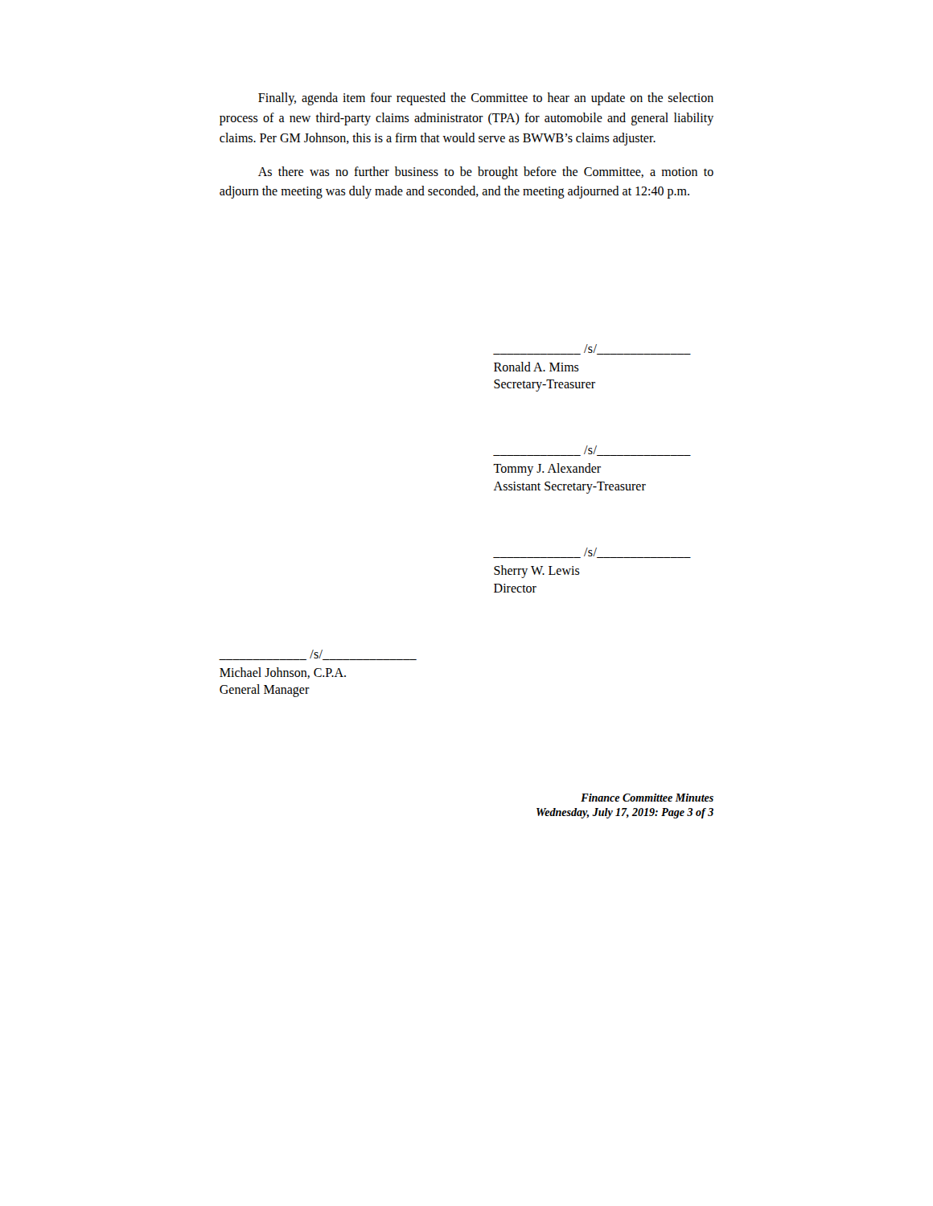Finally, agenda item four requested the Committee to hear an update on the selection process of a new third-party claims administrator (TPA) for automobile and general liability claims. Per GM Johnson, this is a firm that would serve as BWWB’s claims adjuster.
As there was no further business to be brought before the Committee, a motion to adjourn the meeting was duly made and seconded, and the meeting adjourned at 12:40 p.m.
_____________ /s/______________
Ronald A. Mims
Secretary-Treasurer
_____________ /s/______________
Tommy J. Alexander
Assistant Secretary-Treasurer
_____________ /s/______________
Sherry W. Lewis
Director
_____________ /s/______________
Michael Johnson, C.P.A.
General Manager
Finance Committee Minutes
Wednesday, July 17, 2019: Page 3 of 3